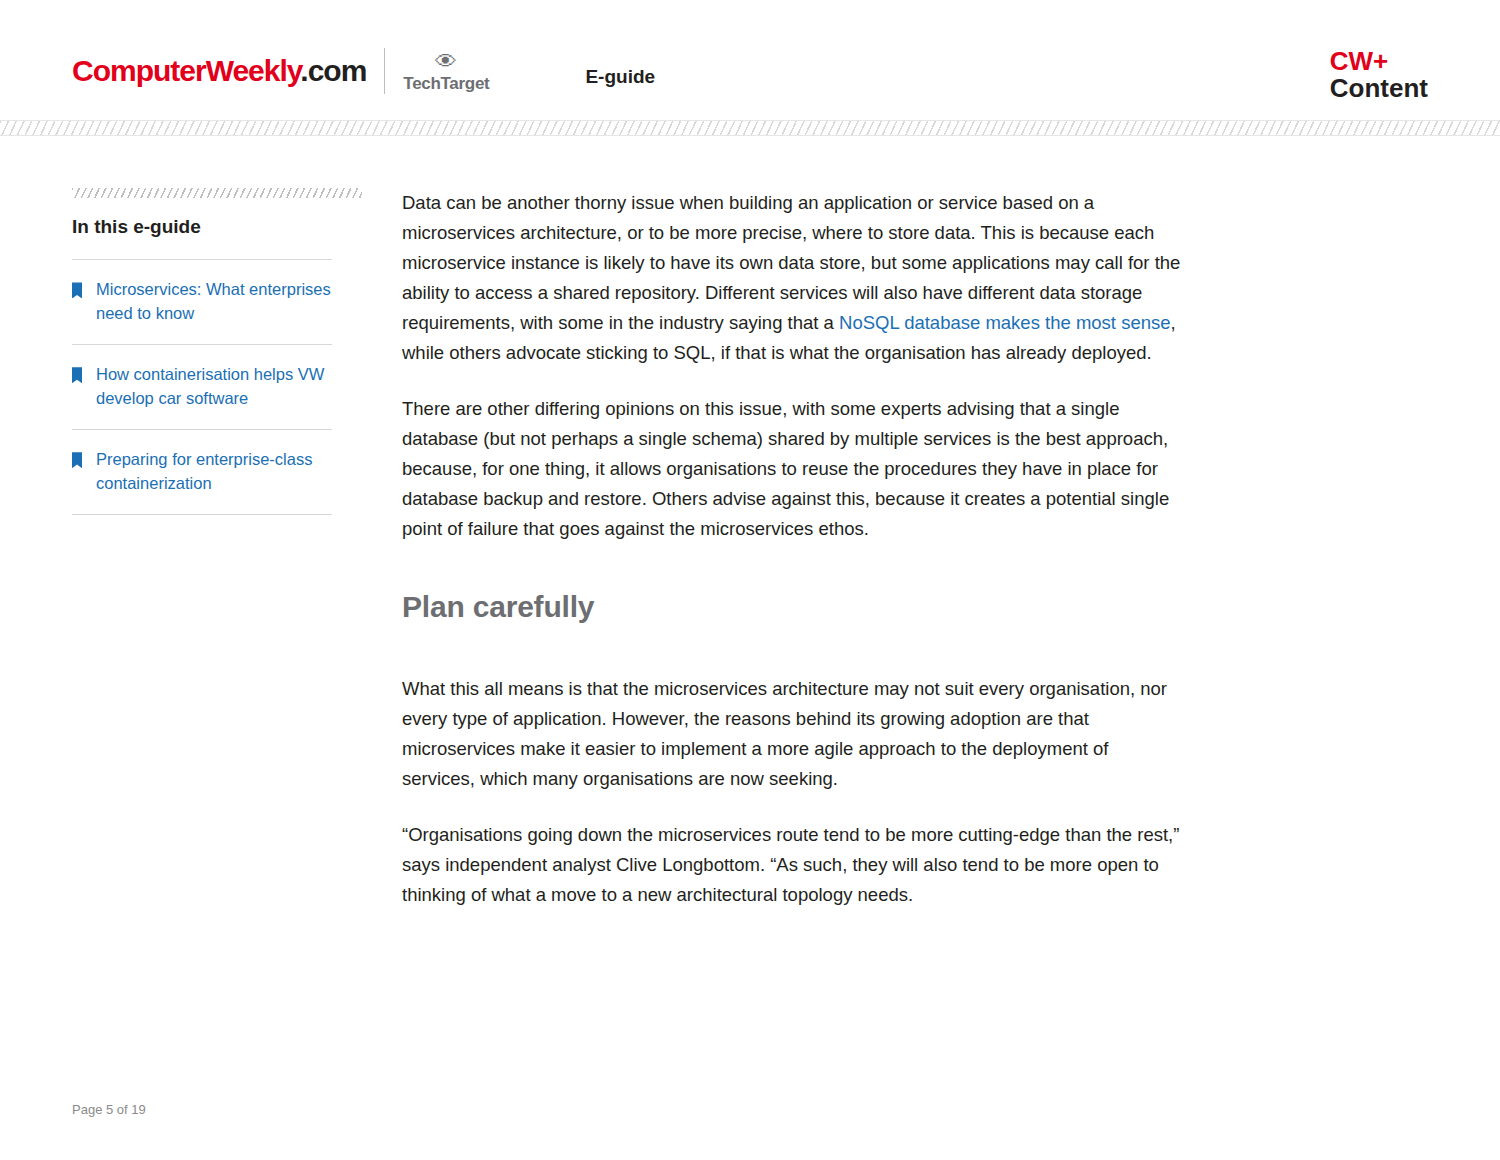ComputerWeekly.com
👁 TechTarget
E-guide
CW+
Content
In this e-guide
Microservices: What enterprises need to know
How containerisation helps VW develop car software
Preparing for enterprise-class containerization
Data can be another thorny issue when building an application or service based on a microservices architecture, or to be more precise, where to store data. This is because each microservice instance is likely to have its own data store, but some applications may call for the ability to access a shared repository. Different services will also have different data storage requirements, with some in the industry saying that a NoSQL database makes the most sense, while others advocate sticking to SQL, if that is what the organisation has already deployed.
There are other differing opinions on this issue, with some experts advising that a single database (but not perhaps a single schema) shared by multiple services is the best approach, because, for one thing, it allows organisations to reuse the procedures they have in place for database backup and restore. Others advise against this, because it creates a potential single point of failure that goes against the microservices ethos.
Plan carefully
What this all means is that the microservices architecture may not suit every organisation, nor every type of application. However, the reasons behind its growing adoption are that microservices make it easier to implement a more agile approach to the deployment of services, which many organisations are now seeking.
“Organisations going down the microservices route tend to be more cutting-edge than the rest,” says independent analyst Clive Longbottom. “As such, they will also tend to be more open to thinking of what a move to a new architectural topology needs.
Page 5 of 19